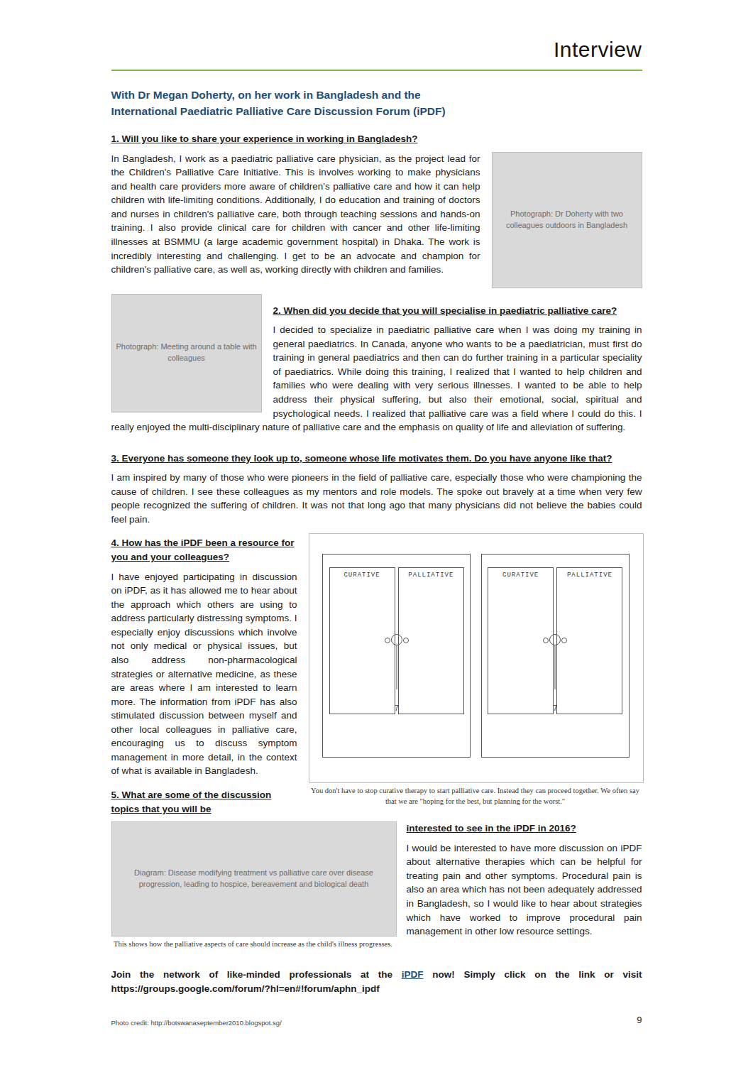Interview
With Dr Megan Doherty, on her work in Bangladesh and the
International Paediatric Palliative Care Discussion Forum (iPDF)
1. Will you like to share your experience in working in Bangladesh?
Photograph: Dr Doherty with two colleagues outdoors in Bangladesh
In Bangladesh, I work as a paediatric palliative care physician, as the project lead for the Children's Palliative Care Initiative. This is involves working to make physicians and health care providers more aware of children's palliative care and how it can help children with life-limiting conditions. Additionally, I do education and training of doctors and nurses in children's palliative care, both through teaching sessions and hands-on training. I also provide clinical care for children with cancer and other life-limiting illnesses at BSMMU (a large academic government hospital) in Dhaka. The work is incredibly interesting and challenging. I get to be an advocate and champion for children's palliative care, as well as, working directly with children and families.
Photograph: Meeting around a table with colleagues
2. When did you decide that you will specialise in paediatric palliative care?
I decided to specialize in paediatric palliative care when I was doing my training in general paediatrics. In Canada, anyone who wants to be a paediatrician, must first do training in general paediatrics and then can do further training in a particular speciality of paediatrics. While doing this training, I realized that I wanted to help children and families who were dealing with very serious illnesses. I wanted to be able to help address their physical suffering, but also their emotional, social, spiritual and psychological needs. I realized that palliative care was a field where I could do this. I really enjoyed the multi-disciplinary nature of palliative care and the emphasis on quality of life and alleviation of suffering.
3. Everyone has someone they look up to, someone whose life motivates them. Do you have anyone like that?
I am inspired by many of those who were pioneers in the field of palliative care, especially those who were championing the cause of children. I see these colleagues as my mentors and role models. The spoke out bravely at a time when very few people recognized the suffering of children. It was not that long ago that many physicians did not believe the babies could feel pain.
CURATIVE
PALLIATIVE
7
CURATIVE
PALLIATIVE
7
You don't have to stop curative therapy to start palliative care. Instead they can proceed together. We often say that we are "hoping for the best, but planning for the worst."
4. How has the iPDF been a resource for you and your colleagues?
I have enjoyed participating in discussion on iPDF, as it has allowed me to hear about the approach which others are using to address particularly distressing symptoms. I especially enjoy discussions which involve not only medical or physical issues, but also address non-pharmacological strategies or alternative medicine, as these are areas where I am interested to learn more. The information from iPDF has also stimulated discussion between myself and other local colleagues in palliative care, encouraging us to discuss symptom management in more detail, in the context of what is available in Bangladesh.
5. What are some of the discussion topics that you will be
Diagram: Disease modifying treatment vs palliative care over disease progression, leading to hospice, bereavement and biological death
This shows how the palliative aspects of care should increase as the child's illness progresses.
interested to see in the iPDF in 2016?
I would be interested to have more discussion on iPDF about alternative therapies which can be helpful for treating pain and other symptoms. Procedural pain is also an area which has not been adequately addressed in Bangladesh, so I would like to hear about strategies which have worked to improve procedural pain management in other low resource settings.
Join the network of like-minded professionals at the iPDF now! Simply click on the link or visit https://groups.google.com/forum/?hl=en#!forum/aphn_ipdf
Photo credit: http://botswanaseptember2010.blogspot.sg/
9